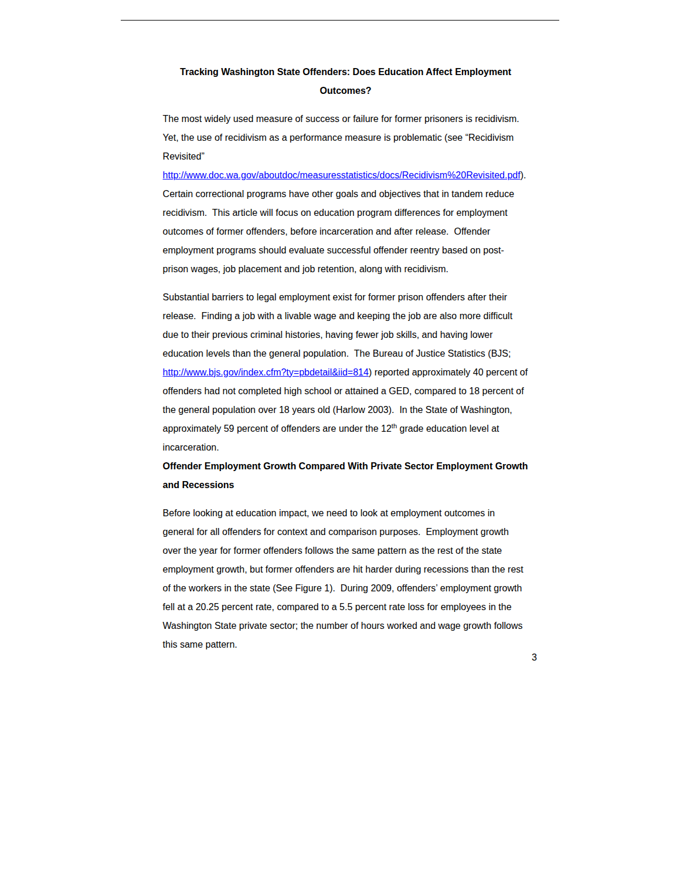Tracking Washington State Offenders: Does Education Affect Employment Outcomes?
The most widely used measure of success or failure for former prisoners is recidivism. Yet, the use of recidivism as a performance measure is problematic (see “Recidivism Revisited” http://www.doc.wa.gov/aboutdoc/measuresstatistics/docs/Recidivism%20Revisited.pdf). Certain correctional programs have other goals and objectives that in tandem reduce recidivism. This article will focus on education program differences for employment outcomes of former offenders, before incarceration and after release. Offender employment programs should evaluate successful offender reentry based on post-prison wages, job placement and job retention, along with recidivism.
Substantial barriers to legal employment exist for former prison offenders after their release. Finding a job with a livable wage and keeping the job are also more difficult due to their previous criminal histories, having fewer job skills, and having lower education levels than the general population. The Bureau of Justice Statistics (BJS; http://www.bjs.gov/index.cfm?ty=pbdetail&iid=814) reported approximately 40 percent of offenders had not completed high school or attained a GED, compared to 18 percent of the general population over 18 years old (Harlow 2003). In the State of Washington, approximately 59 percent of offenders are under the 12th grade education level at incarceration.
Offender Employment Growth Compared With Private Sector Employment Growth and Recessions
Before looking at education impact, we need to look at employment outcomes in general for all offenders for context and comparison purposes. Employment growth over the year for former offenders follows the same pattern as the rest of the state employment growth, but former offenders are hit harder during recessions than the rest of the workers in the state (See Figure 1). During 2009, offenders’ employment growth fell at a 20.25 percent rate, compared to a 5.5 percent rate loss for employees in the Washington State private sector; the number of hours worked and wage growth follows this same pattern.
3